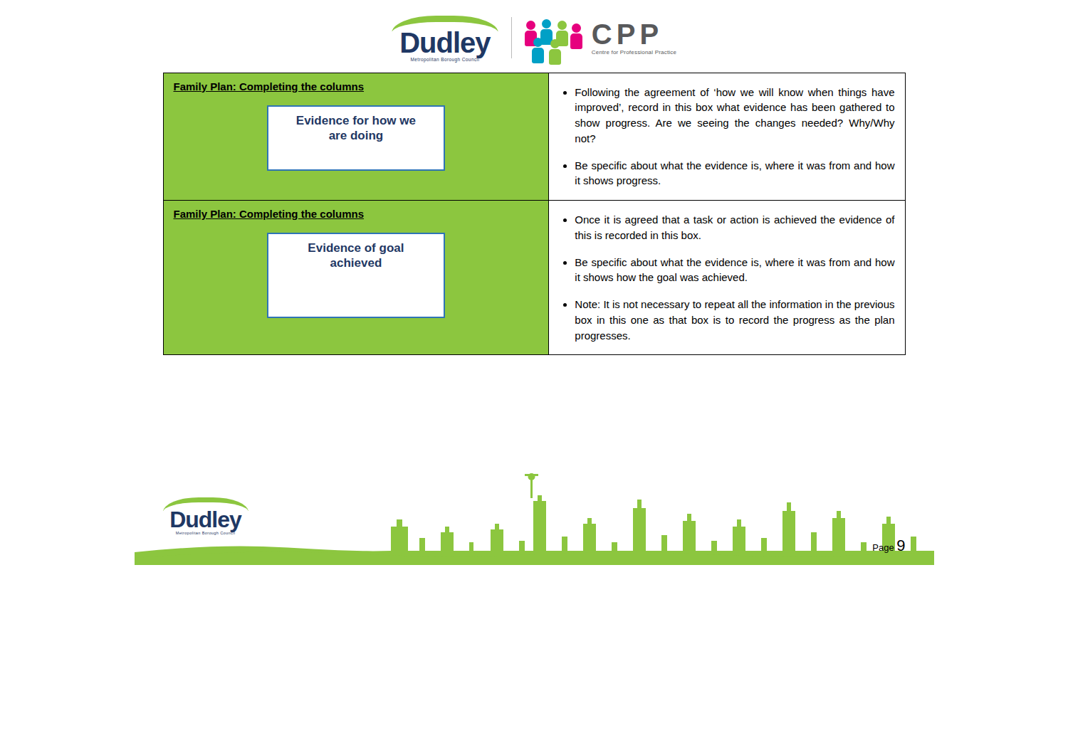Dudley
Metropolitan Borough Council
CPP
Centre for Professional Practice
| Family Plan: Completing the columns Evidence for how we are doing | Following the agreement of ‘how we will know when things have improved’, record in this box what evidence has been gathered to show progress. Are we seeing the changes needed? Why/Why not? Be specific about what the evidence is, where it was from and how it shows progress. |
| Family Plan: Completing the columns Evidence of goal achieved | Once it is agreed that a task or action is achieved the evidence of this is recorded in this box. Be specific about what the evidence is, where it was from and how it shows how the goal was achieved. Note: It is not necessary to repeat all the information in the previous box in this one as that box is to record the progress as the plan progresses. |
Dudley
Metropolitan Borough Council
Page 9